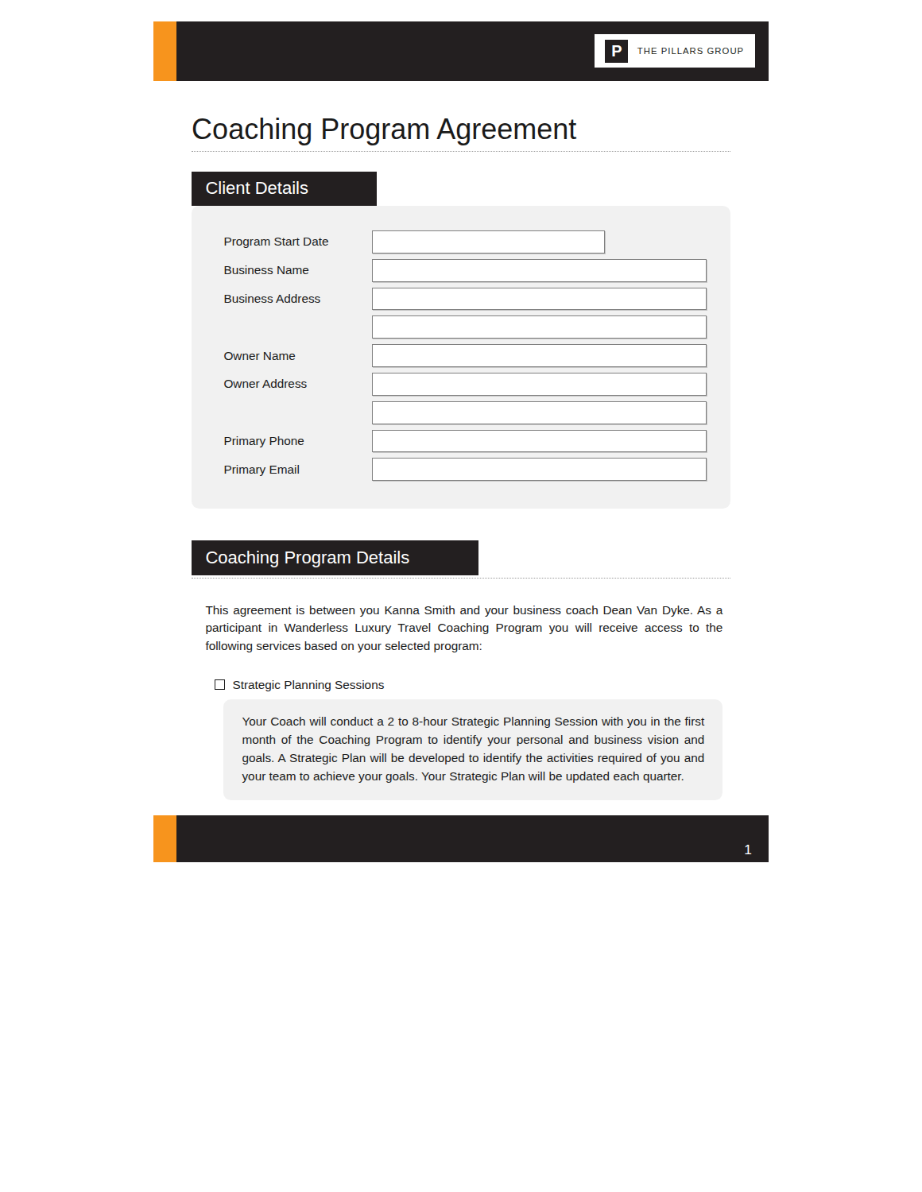P
THE PILLARS GROUP
Coaching Program Agreement
Client Details
| Program Start Date | |
| Business Name | |
| Business Address | |
| Owner Name | |
| Owner Address | |
| Primary Phone | |
| Primary Email | |
Coaching Program Details
This agreement is between you Kanna Smith and your business coach Dean Van Dyke. As a participant in Wanderless Luxury Travel Coaching Program you will receive access to the following services based on your selected program:
Strategic Planning Sessions
Your Coach will conduct a 2 to 8-hour Strategic Planning Session with you in the first month of the Coaching Program to identify your personal and business vision and goals. A Strategic Plan will be developed to identify the activities required of you and your team to achieve your goals. Your Strategic Plan will be updated each quarter.
1